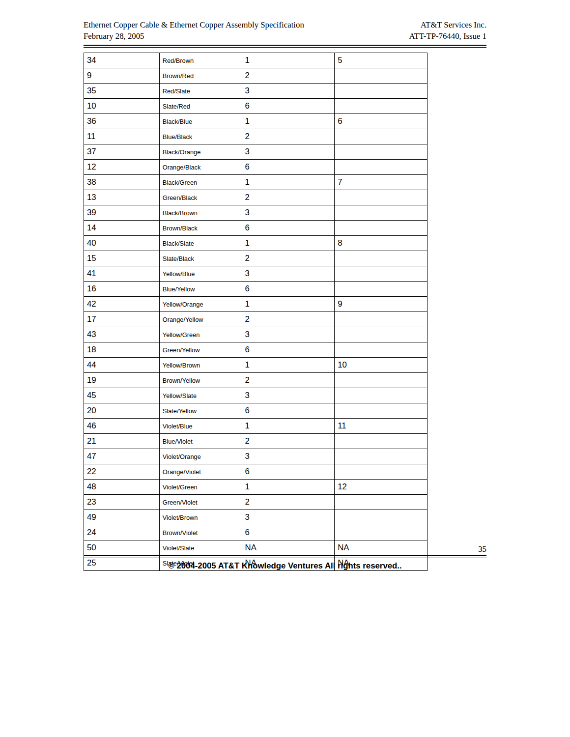Ethernet Copper Cable & Ethernet Copper Assembly Specification
AT&T Services Inc.
February 28, 2005
ATT-TP-76440, Issue 1
| 34 | Red/Brown | 1 | 5 |
| 9 | Brown/Red | 2 | |
| 35 | Red/Slate | 3 | |
| 10 | Slate/Red | 6 | |
| 36 | Black/Blue | 1 | 6 |
| 11 | Blue/Black | 2 | |
| 37 | Black/Orange | 3 | |
| 12 | Orange/Black | 6 | |
| 38 | Black/Green | 1 | 7 |
| 13 | Green/Black | 2 | |
| 39 | Black/Brown | 3 | |
| 14 | Brown/Black | 6 | |
| 40 | Black/Slate | 1 | 8 |
| 15 | Slate/Black | 2 | |
| 41 | Yellow/Blue | 3 | |
| 16 | Blue/Yellow | 6 | |
| 42 | Yellow/Orange | 1 | 9 |
| 17 | Orange/Yellow | 2 | |
| 43 | Yellow/Green | 3 | |
| 18 | Green/Yellow | 6 | |
| 44 | Yellow/Brown | 1 | 10 |
| 19 | Brown/Yellow | 2 | |
| 45 | Yellow/Slate | 3 | |
| 20 | Slate/Yellow | 6 | |
| 46 | Violet/Blue | 1 | 11 |
| 21 | Blue/Violet | 2 | |
| 47 | Violet/Orange | 3 | |
| 22 | Orange/Violet | 6 | |
| 48 | Violet/Green | 1 | 12 |
| 23 | Green/Violet | 2 | |
| 49 | Violet/Brown | 3 | |
| 24 | Brown/Violet | 6 | |
| 50 | Violet/Slate | NA | NA |
| 25 | Slate/Violet | NA | NA |
35
© 2004-2005 AT&T Knowledge Ventures All rights reserved..